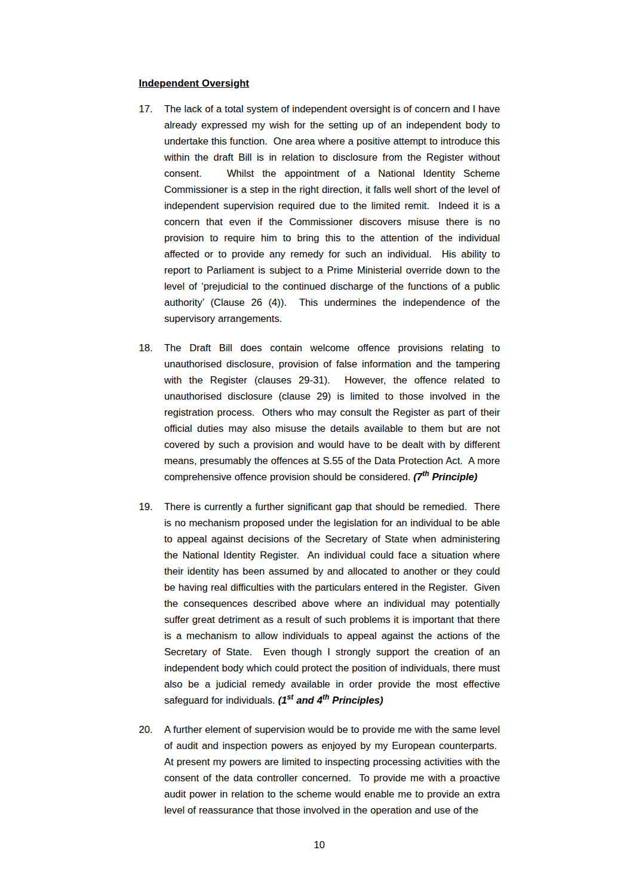Independent Oversight
17. The lack of a total system of independent oversight is of concern and I have already expressed my wish for the setting up of an independent body to undertake this function. One area where a positive attempt to introduce this within the draft Bill is in relation to disclosure from the Register without consent. Whilst the appointment of a National Identity Scheme Commissioner is a step in the right direction, it falls well short of the level of independent supervision required due to the limited remit. Indeed it is a concern that even if the Commissioner discovers misuse there is no provision to require him to bring this to the attention of the individual affected or to provide any remedy for such an individual. His ability to report to Parliament is subject to a Prime Ministerial override down to the level of ‘prejudicial to the continued discharge of the functions of a public authority’ (Clause 26 (4)). This undermines the independence of the supervisory arrangements.
18. The Draft Bill does contain welcome offence provisions relating to unauthorised disclosure, provision of false information and the tampering with the Register (clauses 29-31). However, the offence related to unauthorised disclosure (clause 29) is limited to those involved in the registration process. Others who may consult the Register as part of their official duties may also misuse the details available to them but are not covered by such a provision and would have to be dealt with by different means, presumably the offences at S.55 of the Data Protection Act. A more comprehensive offence provision should be considered. (7th Principle)
19. There is currently a further significant gap that should be remedied. There is no mechanism proposed under the legislation for an individual to be able to appeal against decisions of the Secretary of State when administering the National Identity Register. An individual could face a situation where their identity has been assumed by and allocated to another or they could be having real difficulties with the particulars entered in the Register. Given the consequences described above where an individual may potentially suffer great detriment as a result of such problems it is important that there is a mechanism to allow individuals to appeal against the actions of the Secretary of State. Even though I strongly support the creation of an independent body which could protect the position of individuals, there must also be a judicial remedy available in order provide the most effective safeguard for individuals. (1st and 4th Principles)
20. A further element of supervision would be to provide me with the same level of audit and inspection powers as enjoyed by my European counterparts. At present my powers are limited to inspecting processing activities with the consent of the data controller concerned. To provide me with a proactive audit power in relation to the scheme would enable me to provide an extra level of reassurance that those involved in the operation and use of the
10